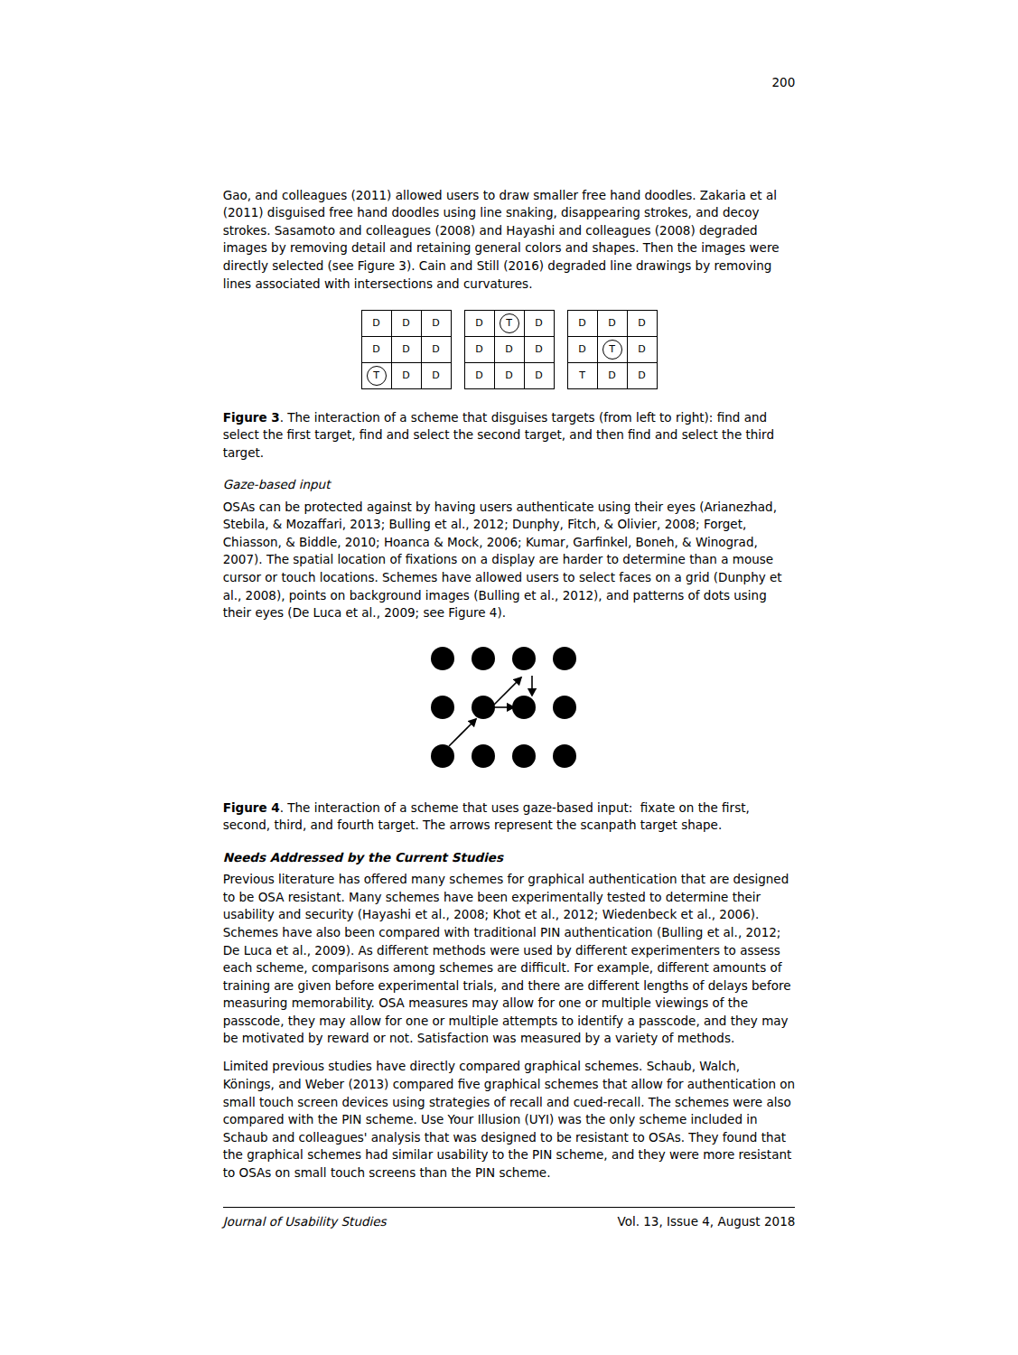200
Gao, and colleagues (2011) allowed users to draw smaller free hand doodles. Zakaria et al (2011) disguised free hand doodles using line snaking, disappearing strokes, and decoy strokes. Sasamoto and colleagues (2008) and Hayashi and colleagues (2008) degraded images by removing detail and retaining general colors and shapes. Then the images were directly selected (see Figure 3). Cain and Still (2016) degraded line drawings by removing lines associated with intersections and curvatures.
| D | D | D |
| D | D | D |
| T | D | D |
| D | T | D |
| D | D | D |
| D | D | D |
| D | D | D |
| D | T | D |
| T | D | D |
Figure 3. The interaction of a scheme that disguises targets (from left to right): find and select the first target, find and select the second target, and then find and select the third target.
Gaze-based input
OSAs can be protected against by having users authenticate using their eyes (Arianezhad, Stebila, & Mozaffari, 2013; Bulling et al., 2012; Dunphy, Fitch, & Olivier, 2008; Forget, Chiasson, & Biddle, 2010; Hoanca & Mock, 2006; Kumar, Garfinkel, Boneh, & Winograd, 2007). The spatial location of fixations on a display are harder to determine than a mouse cursor or touch locations. Schemes have allowed users to select faces on a grid (Dunphy et al., 2008), points on background images (Bulling et al., 2012), and patterns of dots using their eyes (De Luca et al., 2009; see Figure 4).
Figure 4. The interaction of a scheme that uses gaze-based input: fixate on the first, second, third, and fourth target. The arrows represent the scanpath target shape.
Needs Addressed by the Current Studies
Previous literature has offered many schemes for graphical authentication that are designed to be OSA resistant. Many schemes have been experimentally tested to determine their usability and security (Hayashi et al., 2008; Khot et al., 2012; Wiedenbeck et al., 2006). Schemes have also been compared with traditional PIN authentication (Bulling et al., 2012; De Luca et al., 2009). As different methods were used by different experimenters to assess each scheme, comparisons among schemes are difficult. For example, different amounts of training are given before experimental trials, and there are different lengths of delays before measuring memorability. OSA measures may allow for one or multiple viewings of the passcode, they may allow for one or multiple attempts to identify a passcode, and they may be motivated by reward or not. Satisfaction was measured by a variety of methods.
Limited previous studies have directly compared graphical schemes. Schaub, Walch, Könings, and Weber (2013) compared five graphical schemes that allow for authentication on small touch screen devices using strategies of recall and cued-recall. The schemes were also compared with the PIN scheme. Use Your Illusion (UYI) was the only scheme included in Schaub and colleagues' analysis that was designed to be resistant to OSAs. They found that the graphical schemes had similar usability to the PIN scheme, and they were more resistant to OSAs on small touch screens than the PIN scheme.
Journal of Usability Studies
Vol. 13, Issue 4, August 2018